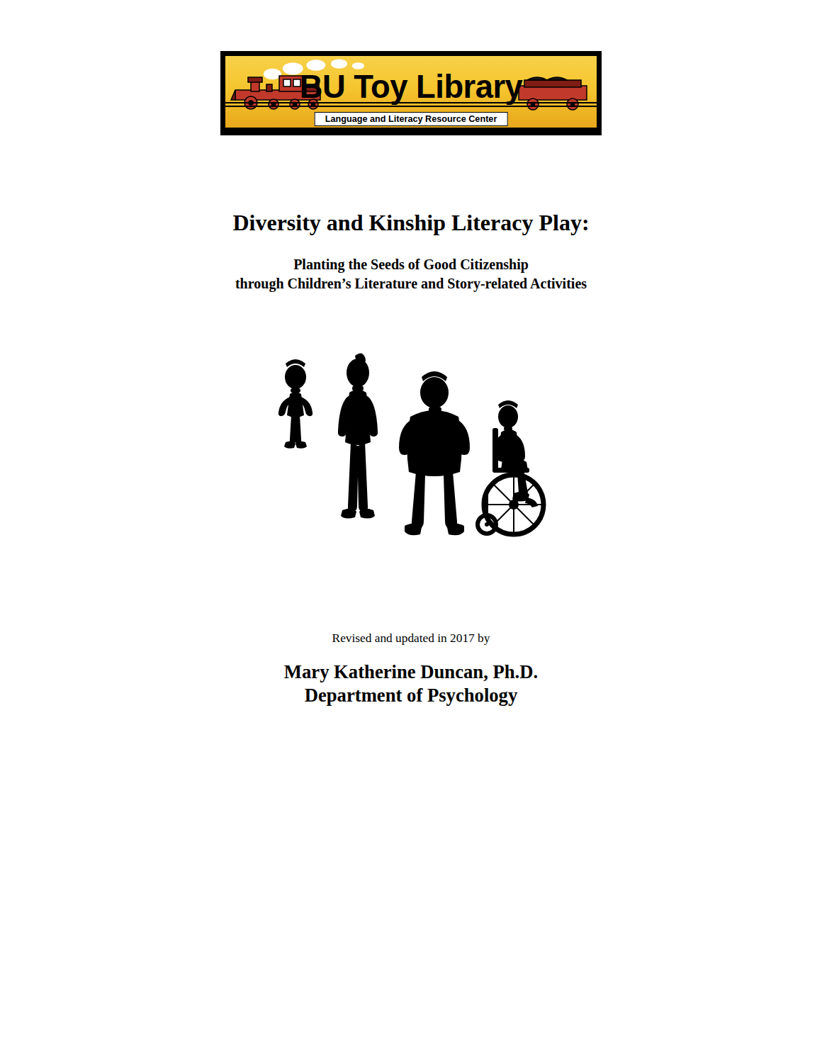BU Toy Library
Language and Literacy Resource Center
Diversity and Kinship Literacy Play:
Planting the Seeds of Good Citizenship
through Children’s Literature and Story-related Activities
Revised and updated in 2017 by
Mary Katherine Duncan, Ph.D.
Department of Psychology